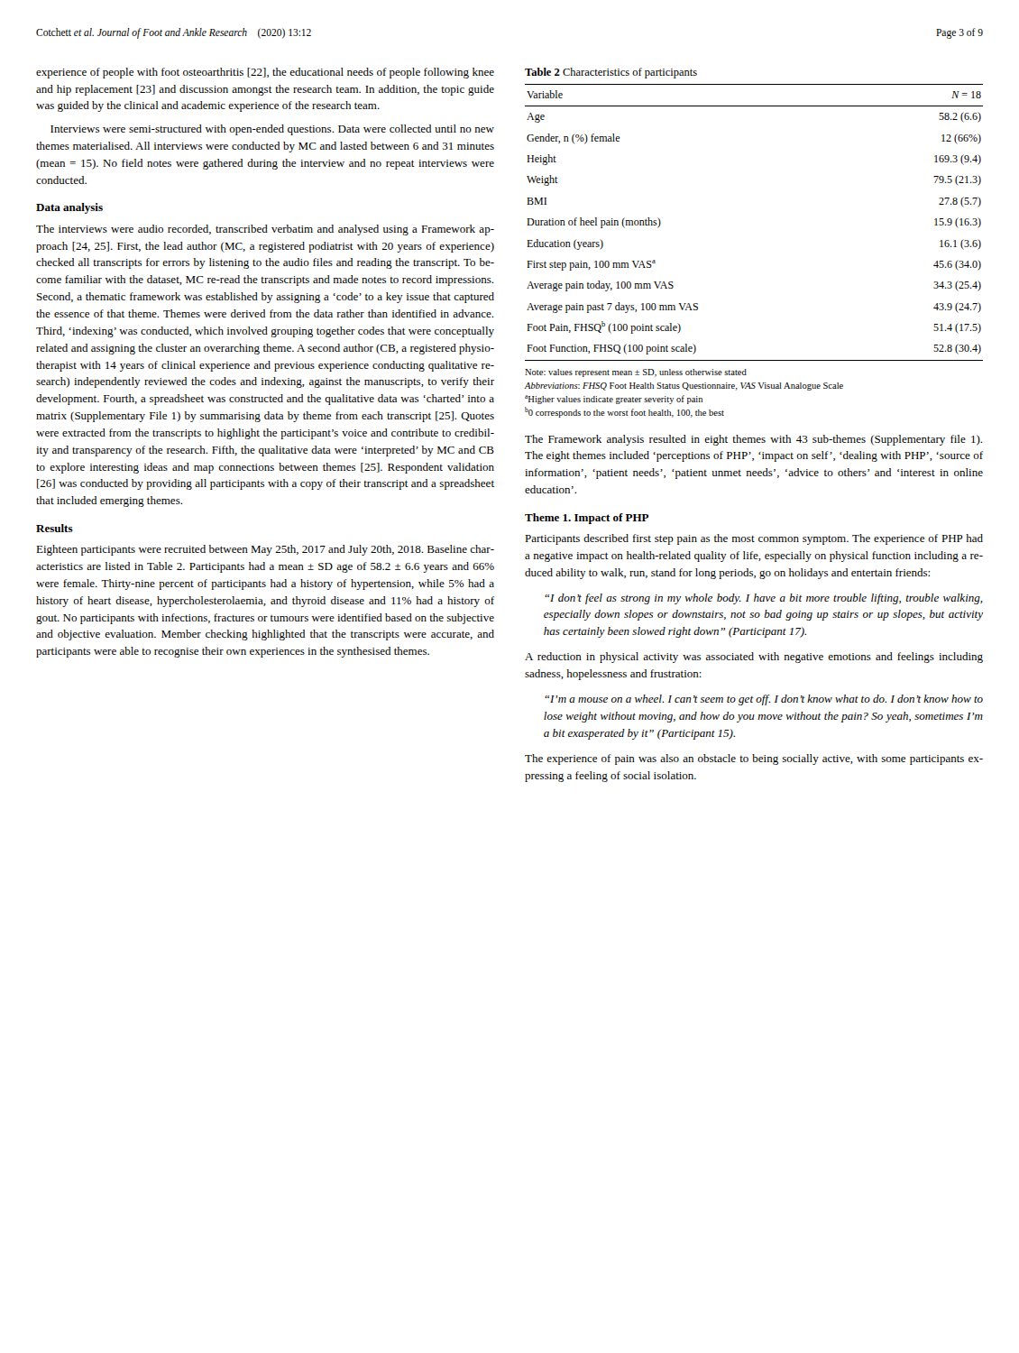Cotchett et al. Journal of Foot and Ankle Research (2020) 13:12
Page 3 of 9
experience of people with foot osteoarthritis [22], the educational needs of people following knee and hip replacement [23] and discussion amongst the research team. In addition, the topic guide was guided by the clinical and academic experience of the research team.
Interviews were semi-structured with open-ended questions. Data were collected until no new themes materialised. All interviews were conducted by MC and lasted between 6 and 31 minutes (mean = 15). No field notes were gathered during the interview and no repeat interviews were conducted.
Data analysis
The interviews were audio recorded, transcribed verbatim and analysed using a Framework approach [24, 25]. First, the lead author (MC, a registered podiatrist with 20 years of experience) checked all transcripts for errors by listening to the audio files and reading the transcript. To become familiar with the dataset, MC re-read the transcripts and made notes to record impressions. Second, a thematic framework was established by assigning a ‘code’ to a key issue that captured the essence of that theme. Themes were derived from the data rather than identified in advance. Third, ‘indexing’ was conducted, which involved grouping together codes that were conceptually related and assigning the cluster an overarching theme. A second author (CB, a registered physiotherapist with 14 years of clinical experience and previous experience conducting qualitative research) independently reviewed the codes and indexing, against the manuscripts, to verify their development. Fourth, a spreadsheet was constructed and the qualitative data was ‘charted’ into a matrix (Supplementary File 1) by summarising data by theme from each transcript [25]. Quotes were extracted from the transcripts to highlight the participant’s voice and contribute to credibility and transparency of the research. Fifth, the qualitative data were ‘interpreted’ by MC and CB to explore interesting ideas and map connections between themes [25]. Respondent validation [26] was conducted by providing all participants with a copy of their transcript and a spreadsheet that included emerging themes.
Results
Eighteen participants were recruited between May 25th, 2017 and July 20th, 2018. Baseline characteristics are listed in Table 2. Participants had a mean ± SD age of 58.2 ± 6.6 years and 66% were female. Thirty-nine percent of participants had a history of hypertension, while 5% had a history of heart disease, hypercholesterolaemia, and thyroid disease and 11% had a history of gout. No participants with infections, fractures or tumours were identified based on the subjective and objective evaluation. Member checking highlighted that the transcripts were accurate, and participants were able to recognise their own experiences in the synthesised themes.
Table 2 Characteristics of participants
| Variable | N = 18 |
| --- | --- |
| Age | 58.2 (6.6) |
| Gender, n (%) female | 12 (66%) |
| Height | 169.3 (9.4) |
| Weight | 79.5 (21.3) |
| BMI | 27.8 (5.7) |
| Duration of heel pain (months) | 15.9 (16.3) |
| Education (years) | 16.1 (3.6) |
| First step pain, 100 mm VAS a | 45.6 (34.0) |
| Average pain today, 100 mm VAS | 34.3 (25.4) |
| Average pain past 7 days, 100 mm VAS | 43.9 (24.7) |
| Foot Pain, FHSQ b (100 point scale) | 51.4 (17.5) |
| Foot Function, FHSQ (100 point scale) | 52.8 (30.4) |
Note: values represent mean ± SD, unless otherwise stated
Abbreviations: FHSQ Foot Health Status Questionnaire, VAS Visual Analogue Scale
aHigher values indicate greater severity of pain
b0 corresponds to the worst foot health, 100, the best
The Framework analysis resulted in eight themes with 43 sub-themes (Supplementary file 1). The eight themes included ‘perceptions of PHP’, ‘impact on self’, ‘dealing with PHP’, ‘source of information’, ‘patient needs’, ‘patient unmet needs’, ‘advice to others’ and ‘interest in online education’.
Theme 1. Impact of PHP
Participants described first step pain as the most common symptom. The experience of PHP had a negative impact on health-related quality of life, especially on physical function including a reduced ability to walk, run, stand for long periods, go on holidays and entertain friends:
“I don’t feel as strong in my whole body. I have a bit more trouble lifting, trouble walking, especially down slopes or downstairs, not so bad going up stairs or up slopes, but activity has certainly been slowed right down” (Participant 17).
A reduction in physical activity was associated with negative emotions and feelings including sadness, hopelessness and frustration:
“I’m a mouse on a wheel. I can’t seem to get off. I don’t know what to do. I don’t know how to lose weight without moving, and how do you move without the pain? So yeah, sometimes I’m a bit exasperated by it” (Participant 15).
The experience of pain was also an obstacle to being socially active, with some participants expressing a feeling of social isolation.